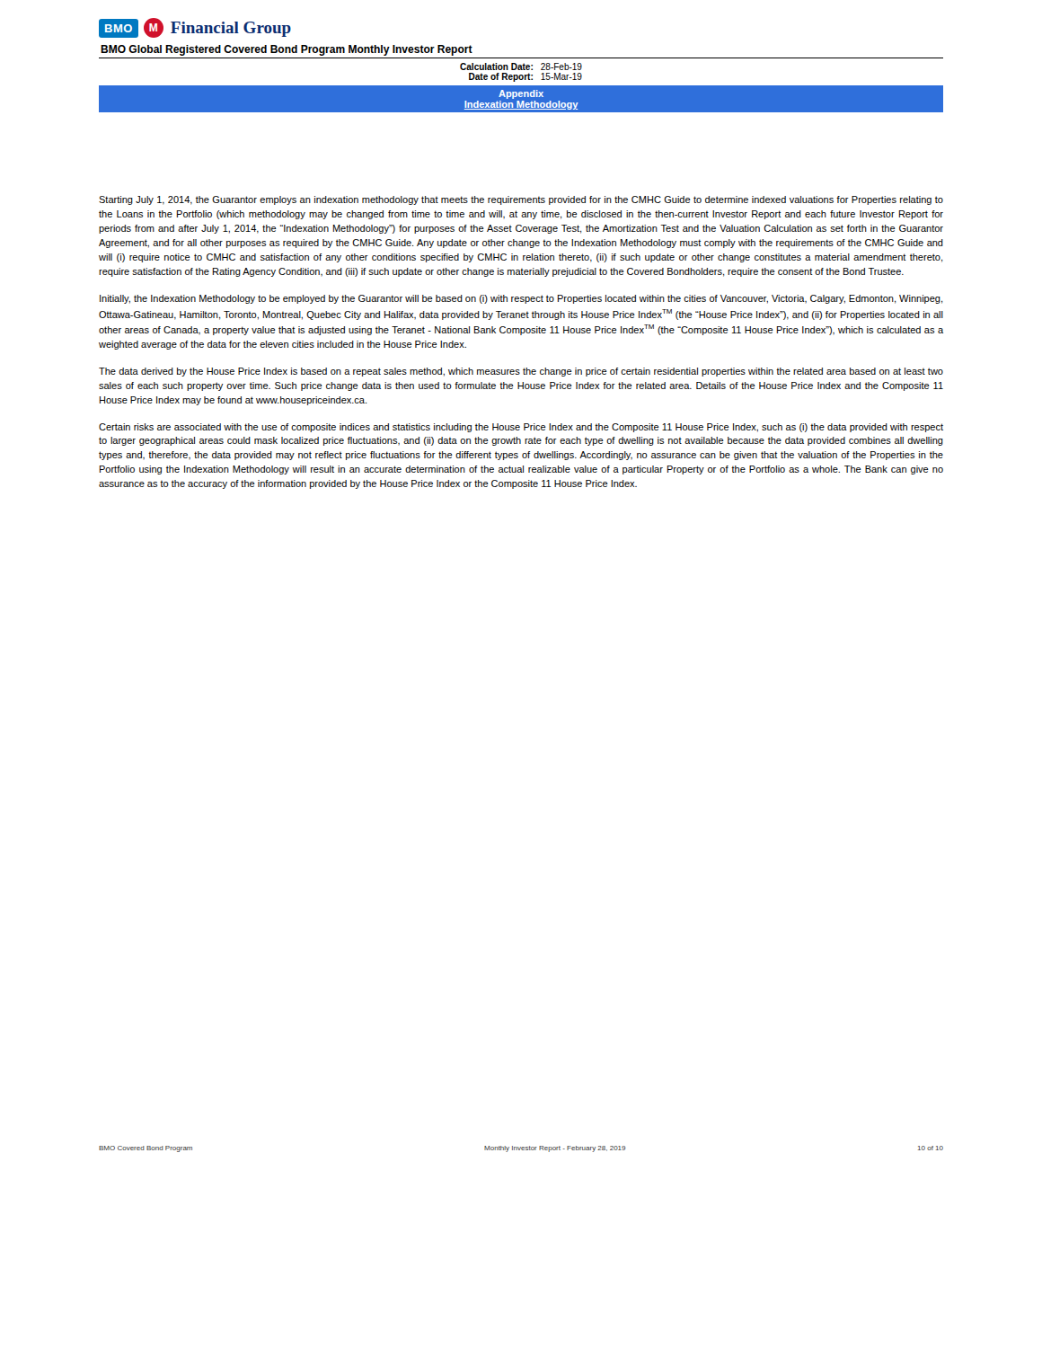BMO M Financial Group
BMO Global Registered Covered Bond Program Monthly Investor Report
| Calculation Date: | 28-Feb-19 |
| Date of Report: | 15-Mar-19 |
Appendix Indexation Methodology
Starting July 1, 2014, the Guarantor employs an indexation methodology that meets the requirements provided for in the CMHC Guide to determine indexed valuations for Properties relating to the Loans in the Portfolio (which methodology may be changed from time to time and will, at any time, be disclosed in the then-current Investor Report and each future Investor Report for periods from and after July 1, 2014, the “Indexation Methodology”) for purposes of the Asset Coverage Test, the Amortization Test and the Valuation Calculation as set forth in the Guarantor Agreement, and for all other purposes as required by the CMHC Guide. Any update or other change to the Indexation Methodology must comply with the requirements of the CMHC Guide and will (i) require notice to CMHC and satisfaction of any other conditions specified by CMHC in relation thereto, (ii) if such update or other change constitutes a material amendment thereto, require satisfaction of the Rating Agency Condition, and (iii) if such update or other change is materially prejudicial to the Covered Bondholders, require the consent of the Bond Trustee.
Initially, the Indexation Methodology to be employed by the Guarantor will be based on (i) with respect to Properties located within the cities of Vancouver, Victoria, Calgary, Edmonton, Winnipeg, Ottawa-Gatineau, Hamilton, Toronto, Montreal, Quebec City and Halifax, data provided by Teranet through its House Price IndexTM (the “House Price Index”), and (ii) for Properties located in all other areas of Canada, a property value that is adjusted using the Teranet - National Bank Composite 11 House Price IndexTM (the “Composite 11 House Price Index”), which is calculated as a weighted average of the data for the eleven cities included in the House Price Index.
The data derived by the House Price Index is based on a repeat sales method, which measures the change in price of certain residential properties within the related area based on at least two sales of each such property over time. Such price change data is then used to formulate the House Price Index for the related area. Details of the House Price Index and the Composite 11 House Price Index may be found at www.housepriceindex.ca.
Certain risks are associated with the use of composite indices and statistics including the House Price Index and the Composite 11 House Price Index, such as (i) the data provided with respect to larger geographical areas could mask localized price fluctuations, and (ii) data on the growth rate for each type of dwelling is not available because the data provided combines all dwelling types and, therefore, the data provided may not reflect price fluctuations for the different types of dwellings. Accordingly, no assurance can be given that the valuation of the Properties in the Portfolio using the Indexation Methodology will result in an accurate determination of the actual realizable value of a particular Property or of the Portfolio as a whole. The Bank can give no assurance as to the accuracy of the information provided by the House Price Index or the Composite 11 House Price Index.
BMO Covered Bond Program
Monthly Investor Report - February 28, 2019
10 of 10